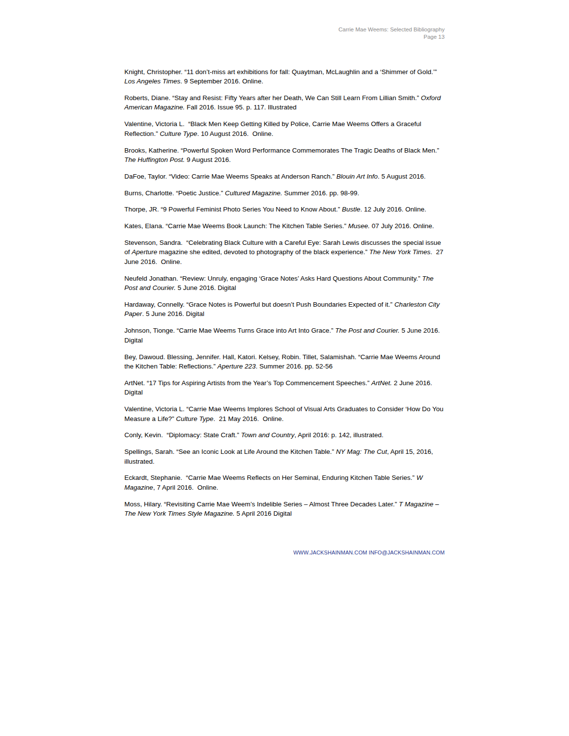Carrie Mae Weems: Selected Bibliography
Page 13
Knight, Christopher. “11 don’t-miss art exhibitions for fall: Quaytman, McLaughlin and a ‘Shimmer of Gold.’” Los Angeles Times. 9 September 2016. Online.
Roberts, Diane. “Stay and Resist: Fifty Years after her Death, We Can Still Learn From Lillian Smith.” Oxford American Magazine. Fall 2016. Issue 95. p. 117. Illustrated
Valentine, Victoria L. “Black Men Keep Getting Killed by Police, Carrie Mae Weems Offers a Graceful Reflection.” Culture Type. 10 August 2016. Online.
Brooks, Katherine. “Powerful Spoken Word Performance Commemorates The Tragic Deaths of Black Men.” The Huffington Post. 9 August 2016.
DaFoe, Taylor. “Video: Carrie Mae Weems Speaks at Anderson Ranch.” Blouin Art Info. 5 August 2016.
Burns, Charlotte. “Poetic Justice.” Cultured Magazine. Summer 2016. pp. 98-99.
Thorpe, JR. “9 Powerful Feminist Photo Series You Need to Know About.” Bustle. 12 July 2016. Online.
Kates, Elana. “Carrie Mae Weems Book Launch: The Kitchen Table Series.” Musee. 07 July 2016. Online.
Stevenson, Sandra. “Celebrating Black Culture with a Careful Eye: Sarah Lewis discusses the special issue of Aperture magazine she edited, devoted to photography of the black experience.” The New York Times. 27 June 2016. Online.
Neufeld Jonathan. “Review: Unruly, engaging ‘Grace Notes’ Asks Hard Questions About Community.” The Post and Courier. 5 June 2016. Digital
Hardaway, Connelly. “Grace Notes is Powerful but doesn’t Push Boundaries Expected of it.” Charleston City Paper. 5 June 2016. Digital
Johnson, Tionge. “Carrie Mae Weems Turns Grace into Art Into Grace.” The Post and Courier. 5 June 2016. Digital
Bey, Dawoud. Blessing, Jennifer. Hall, Katori. Kelsey, Robin. Tillet, Salamishah. “Carrie Mae Weems Around the Kitchen Table: Reflections.” Aperture 223. Summer 2016. pp. 52-56
ArtNet. “17 Tips for Aspiring Artists from the Year’s Top Commencement Speeches.” ArtNet. 2 June 2016. Digital
Valentine, Victoria L. “Carrie Mae Weems Implores School of Visual Arts Graduates to Consider ‘How Do You Measure a Life?” Culture Type. 21 May 2016. Online.
Conly, Kevin. “Diplomacy: State Craft.” Town and Country, April 2016: p. 142, illustrated.
Spellings, Sarah. “See an Iconic Look at Life Around the Kitchen Table.” NY Mag: The Cut, April 15, 2016, illustrated.
Eckardt, Stephanie. “Carrie Mae Weems Reflects on Her Seminal, Enduring Kitchen Table Series.” W Magazine, 7 April 2016. Online.
Moss, Hilary. “Revisiting Carrie Mae Weem’s Indelible Series – Almost Three Decades Later.” T Magazine – The New York Times Style Magazine. 5 April 2016 Digital
WWW.JACKSHAINMAN.COM INFO@JACKSHAINMAN.COM